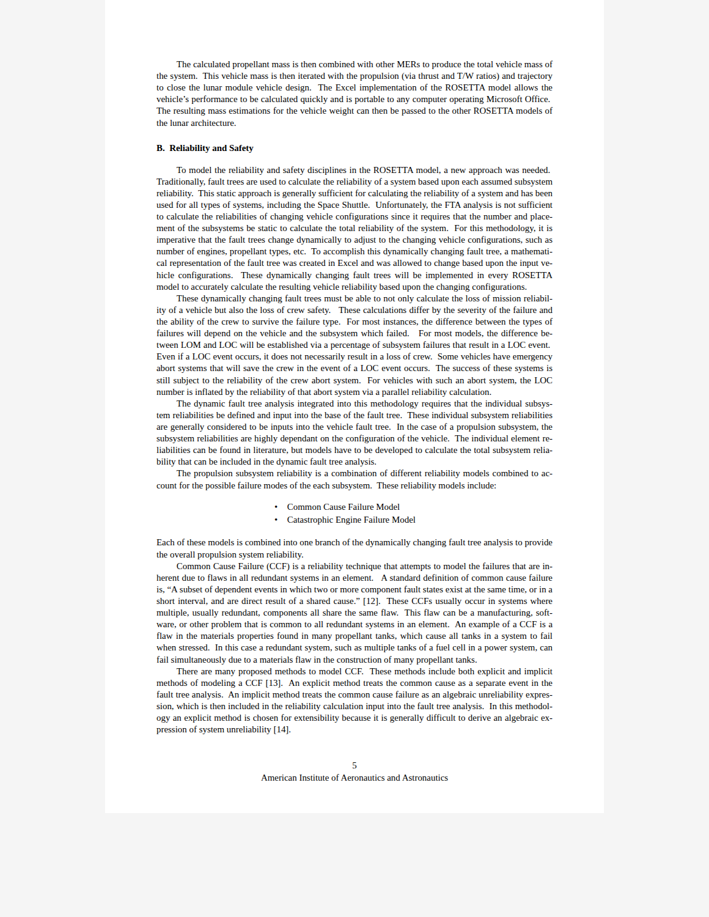The calculated propellant mass is then combined with other MERs to produce the total vehicle mass of the system. This vehicle mass is then iterated with the propulsion (via thrust and T/W ratios) and trajectory to close the lunar module vehicle design. The Excel implementation of the ROSETTA model allows the vehicle’s performance to be calculated quickly and is portable to any computer operating Microsoft Office. The resulting mass estimations for the vehicle weight can then be passed to the other ROSETTA models of the lunar architecture.
B. Reliability and Safety
To model the reliability and safety disciplines in the ROSETTA model, a new approach was needed. Traditionally, fault trees are used to calculate the reliability of a system based upon each assumed subsystem reliability. This static approach is generally sufficient for calculating the reliability of a system and has been used for all types of systems, including the Space Shuttle. Unfortunately, the FTA analysis is not sufficient to calculate the reliabilities of changing vehicle configurations since it requires that the number and placement of the subsystems be static to calculate the total reliability of the system. For this methodology, it is imperative that the fault trees change dynamically to adjust to the changing vehicle configurations, such as number of engines, propellant types, etc. To accomplish this dynamically changing fault tree, a mathematical representation of the fault tree was created in Excel and was allowed to change based upon the input vehicle configurations. These dynamically changing fault trees will be implemented in every ROSETTA model to accurately calculate the resulting vehicle reliability based upon the changing configurations.
These dynamically changing fault trees must be able to not only calculate the loss of mission reliability of a vehicle but also the loss of crew safety. These calculations differ by the severity of the failure and the ability of the crew to survive the failure type. For most instances, the difference between the types of failures will depend on the vehicle and the subsystem which failed. For most models, the difference between LOM and LOC will be established via a percentage of subsystem failures that result in a LOC event. Even if a LOC event occurs, it does not necessarily result in a loss of crew. Some vehicles have emergency abort systems that will save the crew in the event of a LOC event occurs. The success of these systems is still subject to the reliability of the crew abort system. For vehicles with such an abort system, the LOC number is inflated by the reliability of that abort system via a parallel reliability calculation.
The dynamic fault tree analysis integrated into this methodology requires that the individual subsystem reliabilities be defined and input into the base of the fault tree. These individual subsystem reliabilities are generally considered to be inputs into the vehicle fault tree. In the case of a propulsion subsystem, the subsystem reliabilities are highly dependant on the configuration of the vehicle. The individual element reliabilities can be found in literature, but models have to be developed to calculate the total subsystem reliability that can be included in the dynamic fault tree analysis.
The propulsion subsystem reliability is a combination of different reliability models combined to account for the possible failure modes of the each subsystem. These reliability models include:
Common Cause Failure Model
Catastrophic Engine Failure Model
Each of these models is combined into one branch of the dynamically changing fault tree analysis to provide the overall propulsion system reliability.
Common Cause Failure (CCF) is a reliability technique that attempts to model the failures that are inherent due to flaws in all redundant systems in an element. A standard definition of common cause failure is, “A subset of dependent events in which two or more component fault states exist at the same time, or in a short interval, and are direct result of a shared cause.” [12]. These CCFs usually occur in systems where multiple, usually redundant, components all share the same flaw. This flaw can be a manufacturing, software, or other problem that is common to all redundant systems in an element. An example of a CCF is a flaw in the materials properties found in many propellant tanks, which cause all tanks in a system to fail when stressed. In this case a redundant system, such as multiple tanks of a fuel cell in a power system, can fail simultaneously due to a materials flaw in the construction of many propellant tanks.
There are many proposed methods to model CCF. These methods include both explicit and implicit methods of modeling a CCF [13]. An explicit method treats the common cause as a separate event in the fault tree analysis. An implicit method treats the common cause failure as an algebraic unreliability expression, which is then included in the reliability calculation input into the fault tree analysis. In this methodology an explicit method is chosen for extensibility because it is generally difficult to derive an algebraic expression of system unreliability [14].
5 American Institute of Aeronautics and Astronautics